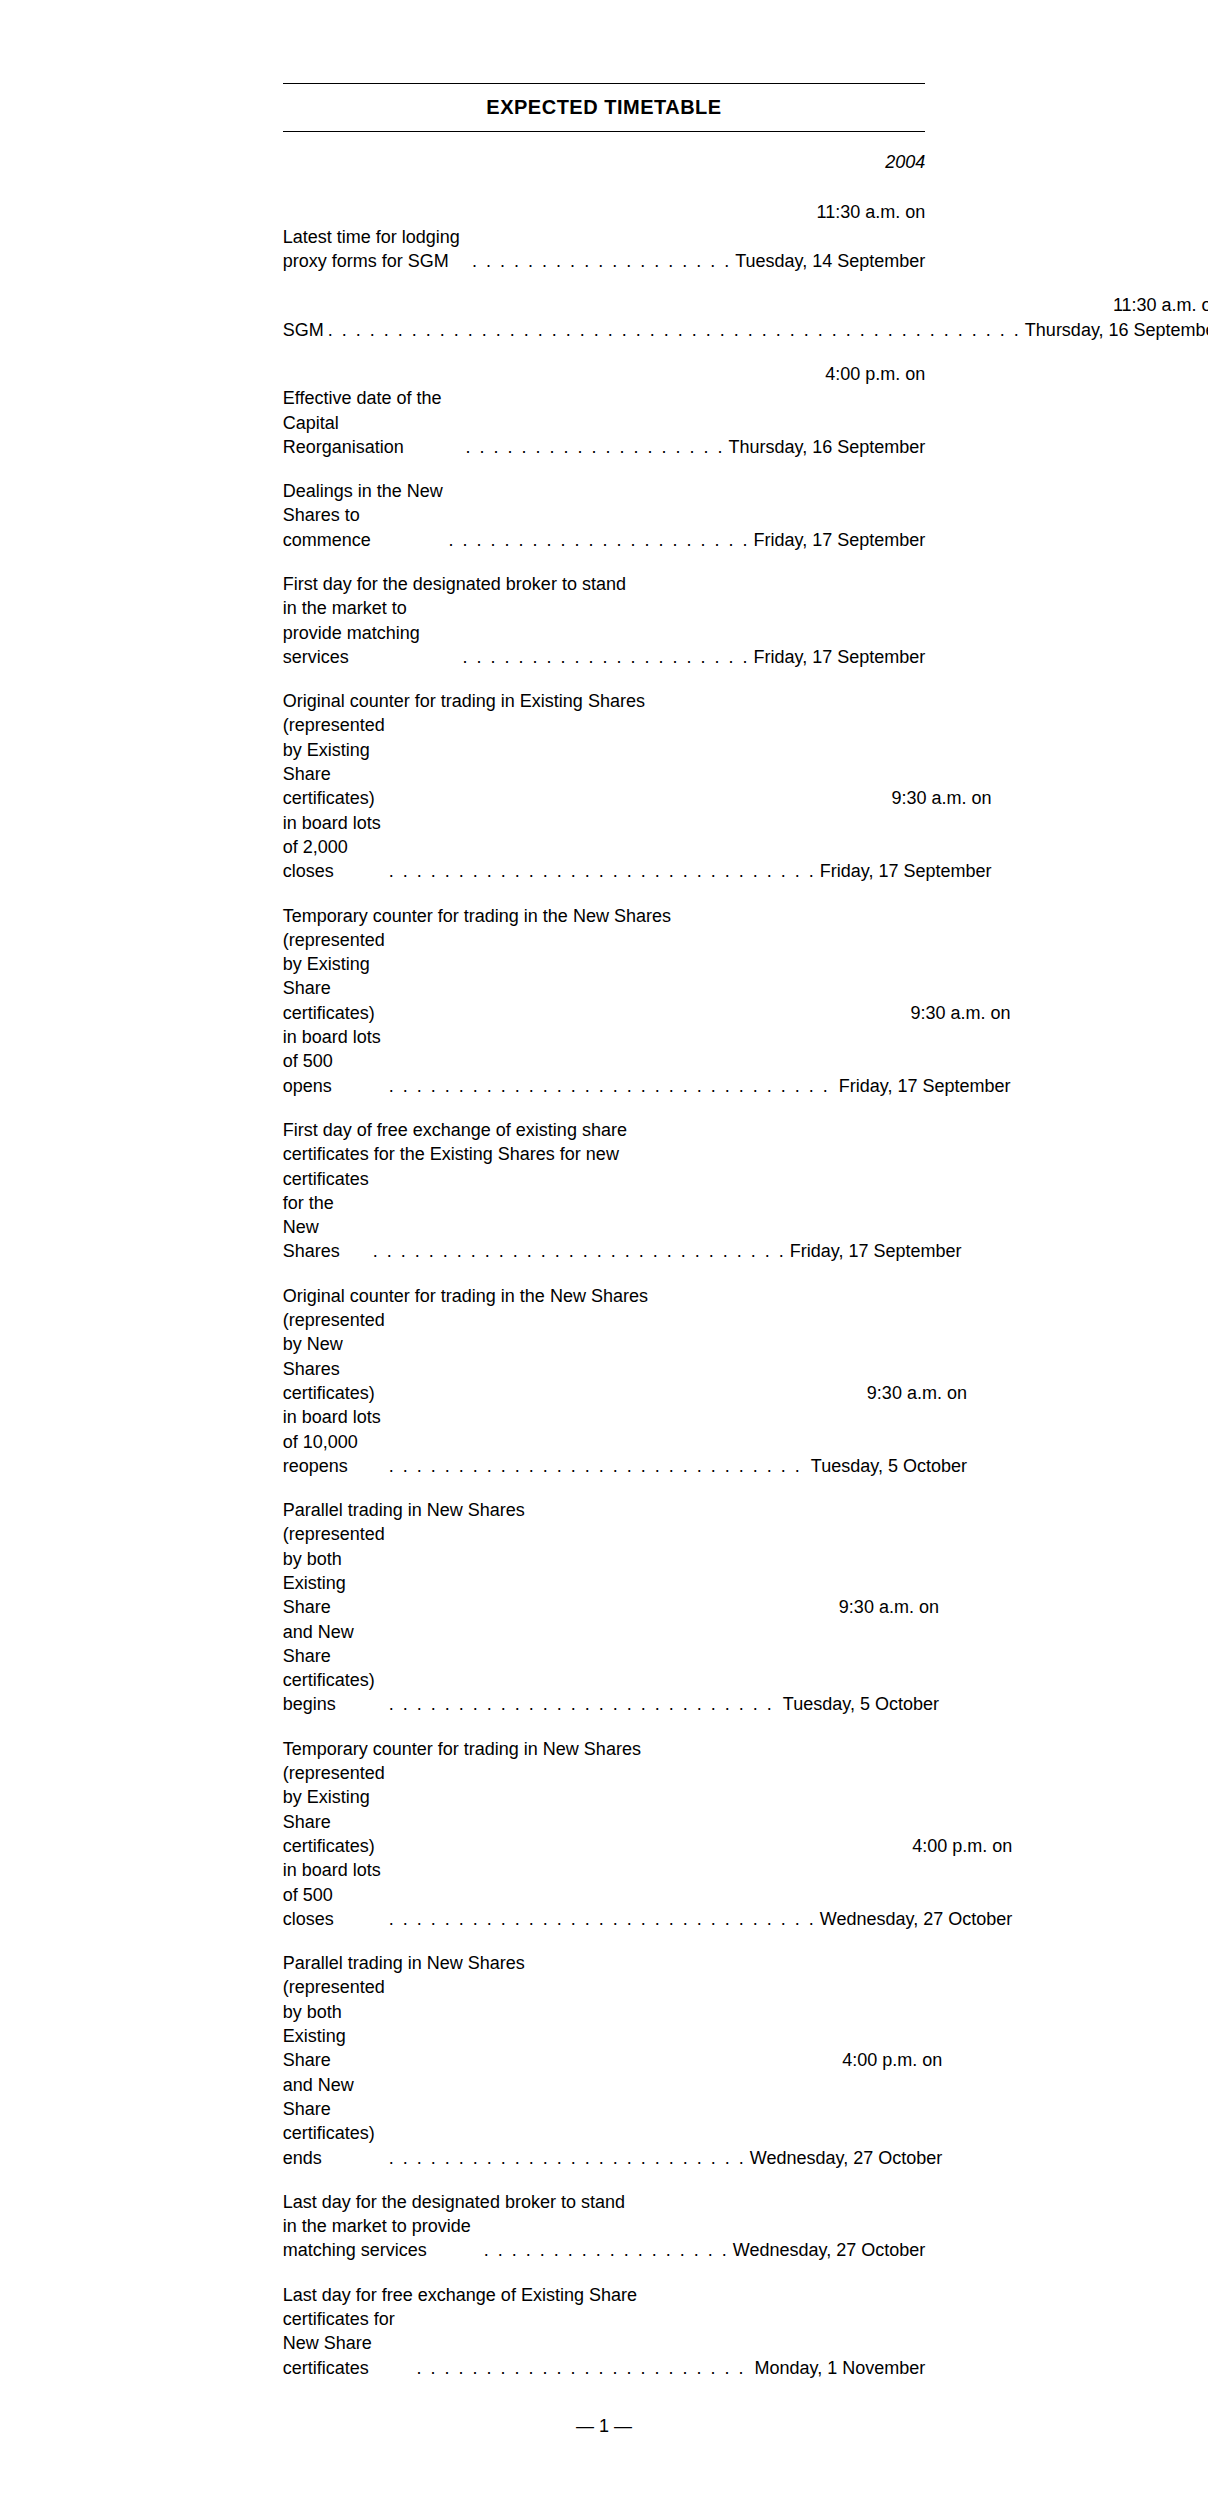EXPECTED TIMETABLE
2004
| | 11:30 a.m. on |
| Latest time for lodging proxy forms for SGM | . . . . . . . . . . . . . . . . . . . Tuesday, 14 September |
| | 11:30 a.m. on |
| SGM | . . . . . . . . . . . . . . . . . . . . . . . . . . . . . . . . . . . . . . . . . . . . . . . . . . Thursday, 16 September |
| | 4:00 p.m. on |
| Effective date of the Capital Reorganisation | . . . . . . . . . . . . . . . . . . . Thursday, 16 September |
| Dealings in the New Shares to commence | . . . . . . . . . . . . . . . . . . . . . . Friday, 17 September |
| First day for the designated broker to stand |
| in the market to provide matching services | . . . . . . . . . . . . . . . . . . . . . Friday, 17 September |
| Original counter for trading in Existing Shares |
| (represented by Existing Share certificates) | 9:30 a.m. on |
| in board lots of 2,000 closes | . . . . . . . . . . . . . . . . . . . . . . . . . . . . . . . Friday, 17 September |
| Temporary counter for trading in the New Shares |
| (represented by Existing Share certificates) | 9:30 a.m. on |
| in board lots of 500 opens | . . . . . . . . . . . . . . . . . . . . . . . . . . . . . . . . Friday, 17 September |
| First day of free exchange of existing share |
| certificates for the Existing Shares for new |
| certificates for the New Shares | . . . . . . . . . . . . . . . . . . . . . . . . . . . . . . Friday, 17 September |
| Original counter for trading in the New Shares |
| (represented by New Shares certificates) | 9:30 a.m. on |
| in board lots of 10,000 reopens | . . . . . . . . . . . . . . . . . . . . . . . . . . . . . . Tuesday, 5 October |
| Parallel trading in New Shares |
| (represented by both Existing Share | 9:30 a.m. on |
| and New Share certificates) begins | . . . . . . . . . . . . . . . . . . . . . . . . . . . . Tuesday, 5 October |
| Temporary counter for trading in New Shares |
| (represented by Existing Share certificates) | 4:00 p.m. on |
| in board lots of 500 closes | . . . . . . . . . . . . . . . . . . . . . . . . . . . . . . . Wednesday, 27 October |
| Parallel trading in New Shares |
| (represented by both Existing Share | 4:00 p.m. on |
| and New Share certificates) ends | . . . . . . . . . . . . . . . . . . . . . . . . . . Wednesday, 27 October |
| Last day for the designated broker to stand |
| in the market to provide matching services | . . . . . . . . . . . . . . . . . . Wednesday, 27 October |
| Last day for free exchange of Existing Share |
| certificates for New Share certificates | . . . . . . . . . . . . . . . . . . . . . . . . Monday, 1 November |
— 1 —